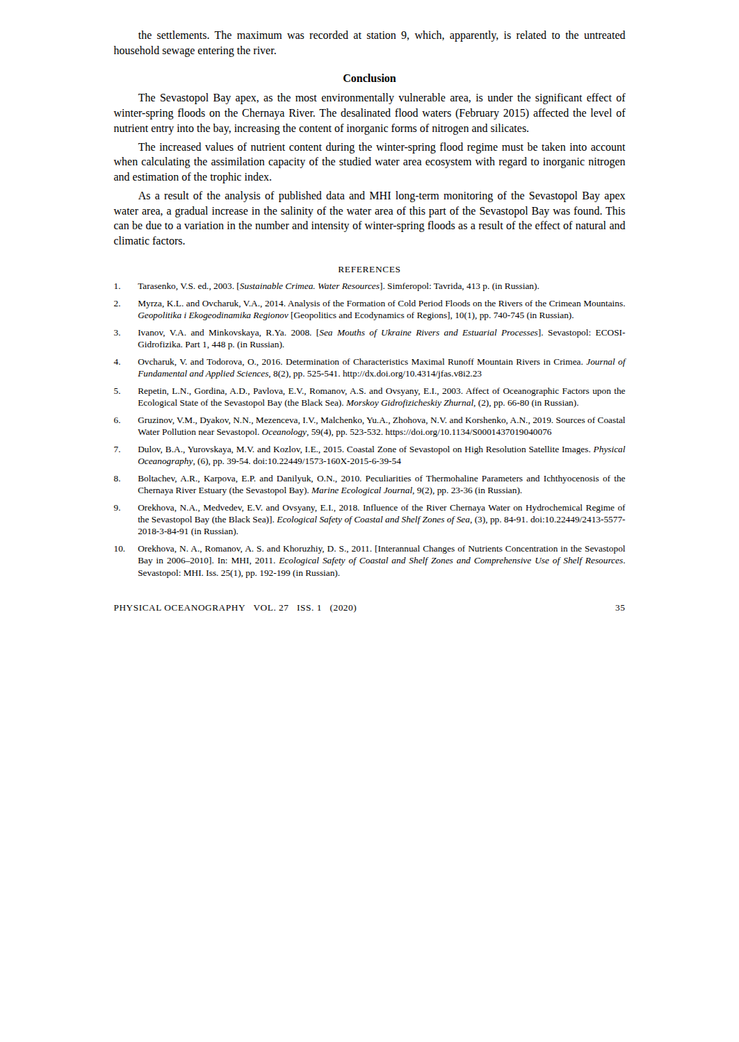the settlements. The maximum was recorded at station 9, which, apparently, is related to the untreated household sewage entering the river.
Conclusion
The Sevastopol Bay apex, as the most environmentally vulnerable area, is under the significant effect of winter-spring floods on the Chernaya River. The desalinated flood waters (February 2015) affected the level of nutrient entry into the bay, increasing the content of inorganic forms of nitrogen and silicates.
The increased values of nutrient content during the winter-spring flood regime must be taken into account when calculating the assimilation capacity of the studied water area ecosystem with regard to inorganic nitrogen and estimation of the trophic index.
As a result of the analysis of published data and MHI long-term monitoring of the Sevastopol Bay apex water area, a gradual increase in the salinity of the water area of this part of the Sevastopol Bay was found. This can be due to a variation in the number and intensity of winter-spring floods as a result of the effect of natural and climatic factors.
REFERENCES
Tarasenko, V.S. ed., 2003. [Sustainable Crimea. Water Resources]. Simferopol: Tavrida, 413 p. (in Russian).
Myrza, K.L. and Ovcharuk, V.A., 2014. Analysis of the Formation of Cold Period Floods on the Rivers of the Crimean Mountains. Geopolitika i Ekogeodinamika Regionov [Geopolitics and Ecodynamics of Regions], 10(1), pp. 740-745 (in Russian).
Ivanov, V.A. and Minkovskaya, R.Ya. 2008. [Sea Mouths of Ukraine Rivers and Estuarial Processes]. Sevastopol: ECOSI-Gidrofizika. Part 1, 448 p. (in Russian).
Ovcharuk, V. and Todorova, O., 2016. Determination of Characteristics Maximal Runoff Mountain Rivers in Crimea. Journal of Fundamental and Applied Sciences, 8(2), pp. 525-541. http://dx.doi.org/10.4314/jfas.v8i2.23
Repetin, L.N., Gordina, A.D., Pavlova, E.V., Romanov, A.S. and Ovsyany, E.I., 2003. Affect of Oceanographic Factors upon the Ecological State of the Sevastopol Bay (the Black Sea). Morskoy Gidrofizicheskiy Zhurnal, (2), pp. 66-80 (in Russian).
Gruzinov, V.M., Dyakov, N.N., Mezenceva, I.V., Malchenko, Yu.A., Zhohova, N.V. and Korshenko, A.N., 2019. Sources of Coastal Water Pollution near Sevastopol. Oceanology, 59(4), pp. 523-532. https://doi.org/10.1134/S0001437019040076
Dulov, B.A., Yurovskaya, M.V. and Kozlov, I.E., 2015. Coastal Zone of Sevastopol on High Resolution Satellite Images. Physical Oceanography, (6), pp. 39-54. doi:10.22449/1573-160X-2015-6-39-54
Boltachev, A.R., Karpova, E.P. and Danilyuk, O.N., 2010. Peculiarities of Thermohaline Parameters and Ichthyocenosis of the Chernaya River Estuary (the Sevastopol Bay). Marine Ecological Journal, 9(2), pp. 23-36 (in Russian).
Orekhova, N.A., Medvedev, E.V. and Ovsyany, E.I., 2018. Influence of the River Chernaya Water on Hydrochemical Regime of the Sevastopol Bay (the Black Sea)]. Ecological Safety of Coastal and Shelf Zones of Sea, (3), pp. 84-91. doi:10.22449/2413-5577-2018-3-84-91 (in Russian).
Orekhova, N. A., Romanov, A. S. and Khoruzhiy, D. S., 2011. [Interannual Changes of Nutrients Concentration in the Sevastopol Bay in 2006–2010]. In: MHI, 2011. Ecological Safety of Coastal and Shelf Zones and Comprehensive Use of Shelf Resources. Sevastopol: MHI. Iss. 25(1), pp. 192-199 (in Russian).
PHYSICAL OCEANOGRAPHY VOL. 27 ISS. 1 (2020) 35